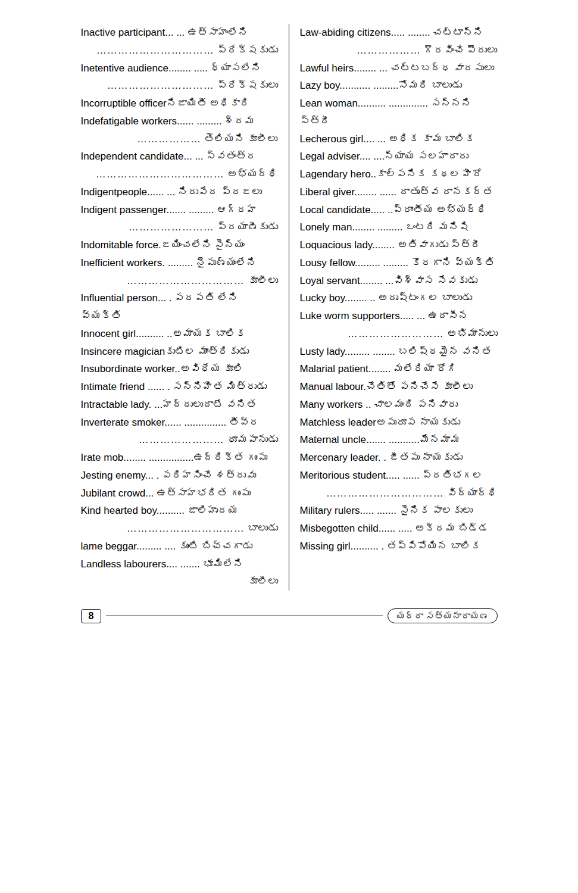Inactive participant... ... ఉత్సాహంలేని …………………………… ప్రేక్షకుడు
Inetentive audience........ ..... ధ్యాసలేని ………………………… ప్రేక్షకులు
Incorruptible officerనిజాయితీ అధికారి
Indefatigable workers...... ......... శ్రమ ……………… తెలియని కూలీలు
Independent candidate... ... స్వతంత్ర ……………………………… అభ్యర్థి
Indigentpeople...... ... నిరుపేద ప్రజలు
Indigent passenger....... ......... ఆగ్రహ …………………… ప్రయాణీకుడు
Indomitable force.జయించలేని సైన్యం
Inefficient workers. ......... నైపుణ్యంలేని …………………………… కూలీలు
Influential person... . పరపతి లేని వ్యక్తి
Innocent girl.......... ..అమాయక బాలిక
Insincere magicianకుటిల మాంత్రికుడు
Insubordinate worker..అవిధేయ కూలి
Intimate friend ...... . సన్నిహిత మిత్రుడు
Intractable lady. ...హద్దులుదాటే వనిత
Inverterate smoker...... ............... తీవ్ర …………………… ధూమపానుడు
Irate mob........ ................ఉద్రిక్త గుంపు
Jesting enemy... . పరిహసించే శత్రువు
Jubilant crowd... ఉత్సాహభరిత గుంపు
Kind hearted boy.......... జాలిహృదయ …………………………… బాలుడు
lame beggar......... .... కుంటి బిచ్చగాడు
Landless labourers.... ....... భూమిలేని కూలీలు
Law-abiding citizens..... ........ చట్టాన్ని ……………… గౌరవించే పౌరులు
Lawful heirs........ ... చట్టబద్ధ వారసులు
Lazy boy........... .........సోమరి బాలుడు
Lean woman.......... .............. సన్నని స్త్రీ
Lecherous girl.... ... అధిక కామ బాలిక
Legal adviser.... ....న్యాయ సలహాదారు
Lagendary hero..కాల్పనిక కథల హీరో
Liberal giver........ ...... దాతృత్వ దానకర్త
Local candidate..... ..ప్రాంతీయ అభ్యర్థి
Lonely man........ ......... ఒంటరి మనిషి
Loquacious lady........ అతివాగుడు స్త్రీ
Lousy fellow......... ......... కొరగాని వ్యక్తి
Loyal servant........ ...విశ్వాస సేవకుడు
Lucky boy........ .. అదృష్టంగల బాలుడు
Luke worm supporters..... ... ఉదాసీన ……………………… అభిమానులు
Lusty lady......... ........ బలిష్ఠమైన వనిత
Malarial patient........ మలేరియా రోగి
Manual labour.చేతితో పనిచేసే కూలీలు
Many workers .. చాలమంది పనివారు
Matchless leaderఅపురూప నాయకుడు
Maternal uncle....... ...........మేనమామ
Mercenary leader. . జీతపు నాయకుడు
Meritorious student..... ...... ప్రతిభగల …………………………… విద్యార్థి
Military rulers..... ....... సైనిక పాలకులు
Misbegotten child...... ..... అక్రమ బిడ్డ
Missing girl.......... . తప్పిపోయిన బాలిక
8 యర్రా సత్యనారాయణ